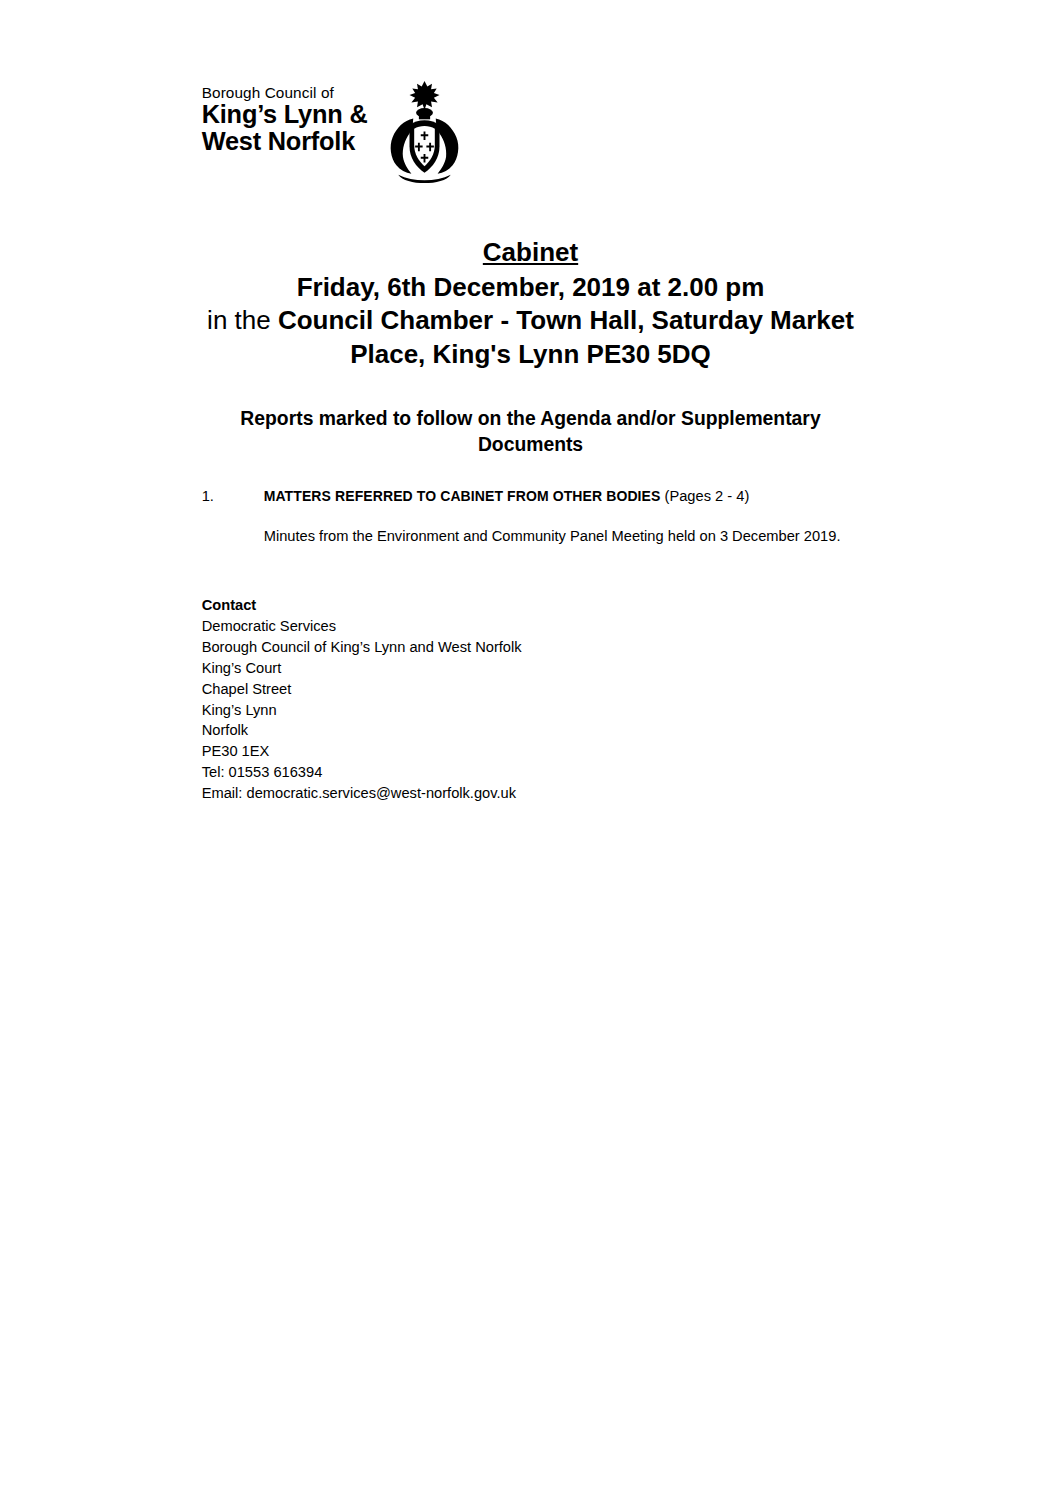Borough Council of
King’s Lynn &
West Norfolk
Cabinet
Friday, 6th December, 2019 at 2.00 pm
in the Council Chamber - Town Hall, Saturday Market Place, King's Lynn PE30 5DQ
Reports marked to follow on the Agenda and/or Supplementary Documents
1.
MATTERS REFERRED TO CABINET FROM OTHER BODIES (Pages 2 - 4)
Minutes from the Environment and Community Panel Meeting held on 3 December 2019.
Contact
Democratic Services
Borough Council of King’s Lynn and West Norfolk
King’s Court
Chapel Street
King’s Lynn
Norfolk
PE30 1EX
Tel: 01553 616394
Email: democratic.services@west-norfolk.gov.uk